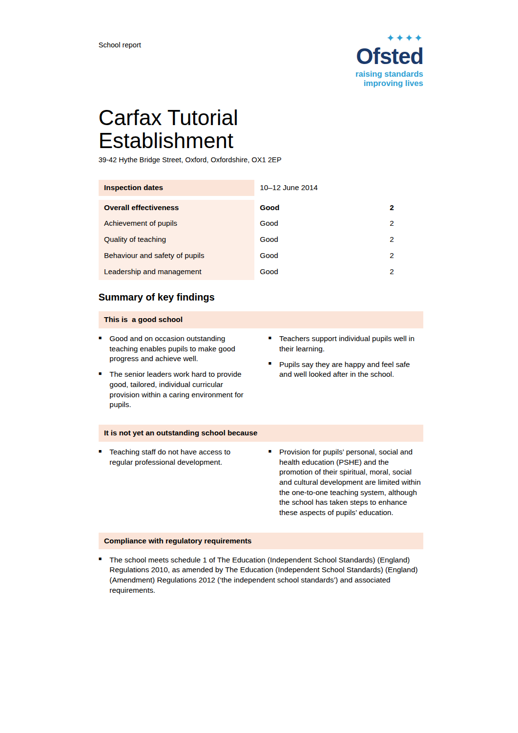School report
✦✦✦✦
Ofsted
raising standards
improving lives
Carfax Tutorial
Establishment
39-42 Hythe Bridge Street, Oxford, Oxfordshire, OX1 2EP
| Inspection dates | 10–12 June 2014 | |
| Overall effectiveness | Good | 2 |
| Achievement of pupils | Good | 2 |
| Quality of teaching | Good | 2 |
| Behaviour and safety of pupils | Good | 2 |
| Leadership and management | Good | 2 |
Summary of key findings
This is a good school
Good and on occasion outstanding teaching enables pupils to make good progress and achieve well.
The senior leaders work hard to provide good, tailored, individual curricular provision within a caring environment for pupils.
Teachers support individual pupils well in their learning.
Pupils say they are happy and feel safe and well looked after in the school.
It is not yet an outstanding school because
Teaching staff do not have access to regular professional development.
Provision for pupils’ personal, social and health education (PSHE) and the promotion of their spiritual, moral, social and cultural development are limited within the one-to-one teaching system, although the school has taken steps to enhance these aspects of pupils’ education.
Compliance with regulatory requirements
The school meets schedule 1 of The Education (Independent School Standards) (England) Regulations 2010, as amended by The Education (Independent School Standards) (England) (Amendment) Regulations 2012 (‘the independent school standards’) and associated requirements.